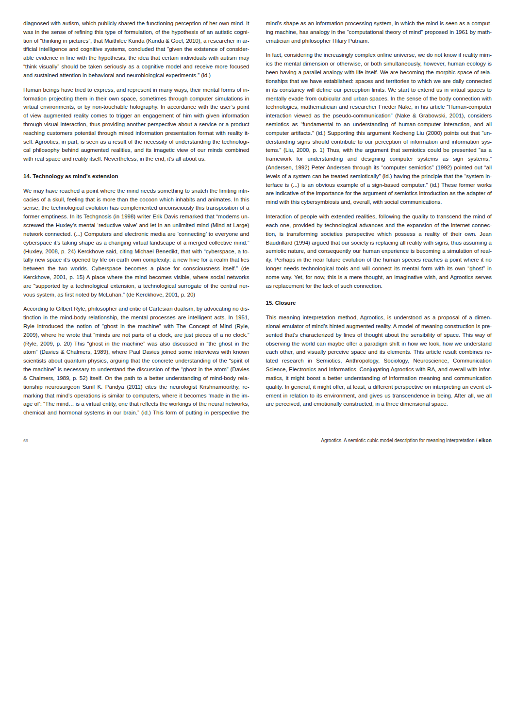diagnosed with autism, which publicly shared the functioning perception of her own mind. It was in the sense of refining this type of formulation, of the hypothesis of an autistic cognition of “thinking in pictures”, that Maithilee Kunda (Kunda & Goel, 2010), a researcher in artificial intelligence and cognitive systems, concluded that “given the existence of considerable evidence in line with the hypothesis, the idea that certain individuals with autism may “think visually” should be taken seriously as a cognitive model and receive more focused and sustained attention in behavioral and neurobiological experiments.” (id.)
Human beings have tried to express, and represent in many ways, their mental forms of information projecting them in their own space, sometimes through computer simulations in virtual environments, or by non-touchable holography. In accordance with the user’s point of view augmented reality comes to trigger an engagement of him with given information through visual interaction, thus providing another perspective about a service or a product reaching customers potential through mixed information presentation format with reality itself. Agrootics, in part, is seen as a result of the necessity of understanding the technological philosophy behind augmented realities, and its imagetic view of our minds combined with real space and reality itself. Nevertheless, in the end, it’s all about us.
14. Technology as mind’s extension
We may have reached a point where the mind needs something to snatch the limiting intricacies of a skull, feeling that is more than the cocoon which inhabits and animates. In this sense, the technological evolution has complemented unconsciously this transposition of a former emptiness. In its Techgnosis (in 1998) writer Erik Davis remarked that “modems unscrewed the Huxley’s mental ‘reductive valve’ and let in an unlimited mind (Mind at Large) network connected. (...) Computers and electronic media are ‘connecting’ to everyone and cyberspace it’s taking shape as a changing virtual landscape of a merged collective mind.” (Huxley, 2008, p. 24) Kerckhove said, citing Michael Benedikt, that with “cyberspace, a totally new space it’s opened by life on earth own complexity: a new hive for a realm that lies between the two worlds. Cyberspace becomes a place for consciousness itself.” (de Kerckhove, 2001, p. 15) A place where the mind becomes visible, where social networks are “supported by a technological extension, a technological surrogate of the central nervous system, as first noted by McLuhan.” (de Kerckhove, 2001, p. 20)
According to Gilbert Ryle, philosopher and critic of Cartesian dualism, by advocating no distinction in the mind-body relationship, the mental processes are intelligent acts. In 1951, Ryle introduced the notion of “ghost in the machine” with The Concept of Mind (Ryle, 2009), where he wrote that “minds are not parts of a clock, are just pieces of a no clock.” (Ryle, 2009, p. 20) This “ghost in the machine” was also discussed in “the ghost in the atom” (Davies & Chalmers, 1989), where Paul Davies joined some interviews with known scientists about quantum physics, arguing that the concrete understanding of the “spirit of the machine” is necessary to understand the discussion of the “ghost in the atom” (Davies & Chalmers, 1989, p. 52) itself. On the path to a better understanding of mind-body relationship neurosurgeon Sunil K. Pandya (2011) cites the neurologist Krishnamoorthy, remarking that mind’s operations is similar to computers, where it becomes ‘made in the image of’: “The mind… is a virtual entity, one that reflects the workings of the neural networks, chemical and hormonal systems in our brain.” (id.) This form of putting in perspective the mind’s shape as an information processing system, in which the mind is seen as a computing machine, has analogy in the “computational theory of mind” proposed in 1961 by mathematician and philosopher Hilary Putnam.
In fact, considering the increasingly complex online universe, we do not know if reality mimics the mental dimension or otherwise, or both simultaneously, however, human ecology is been having a parallel analogy with life itself. We are becoming the morphic space of relationships that we have established: spaces and territories to which we are daily connected in its constancy will define our perception limits. We start to extend us in virtual spaces to mentally evade from cubicular and urban spaces. In the sense of the body connection with technologies, mathematician and researcher Frieder Nake, in his article “Human-computer interaction viewed as the pseudo-communication” (Nake & Grabowski, 2001), considers semiotics as “fundamental to an understanding of human-computer interaction, and all computer artifacts.” (id.) Supporting this argument Kecheng Liu (2000) points out that “understanding signs should contribute to our perception of information and information systems.” (Liu, 2000, p. 1) Thus, with the argument that semiotics could be presented “as a framework for understanding and designing computer systems as sign systems,” (Andersen, 1992) Peter Andersen through its “computer semiotics” (1992) pointed out “all levels of a system can be treated semiotically” (id.) having the principle that the “system interface is (...) is an obvious example of a sign-based computer.” (id.) These former works are indicative of the importance for the argument of semiotics introduction as the adapter of mind with this cybersymbiosis and, overall, with social communications.
Interaction of people with extended realities, following the quality to transcend the mind of each one, provided by technological advances and the expansion of the internet connection, is transforming societies perspective which possess a reality of their own. Jean Baudrillard (1994) argued that our society is replacing all reality with signs, thus assuming a semiotic nature, and consequently our human experience is becoming a simulation of reality. Perhaps in the near future evolution of the human species reaches a point where it no longer needs technological tools and will connect its mental form with its own “ghost” in some way. Yet, for now, this is a mere thought, an imaginative wish, and Agrootics serves as replacement for the lack of such connection.
15. Closure
This meaning interpretation method, Agrootics, is understood as a proposal of a dimensional emulator of mind’s hinted augmented reality. A model of meaning construction is presented that’s characterized by lines of thought about the sensibility of space. This way of observing the world can maybe offer a paradigm shift in how we look, how we understand each other, and visually perceive space and its elements. This article result combines related research in Semiotics, Anthropology, Sociology, Neuroscience, Communication Science, Electronics and Informatics. Conjugating Agrootics with RA, and overall with informatics, it might boost a better understanding of information meaning and communication quality. In general, it might offer, at least, a different perspective on interpreting an event element in relation to its environment, and gives us transcendence in being. After all, we all are perceived, and emotionally constructed, in a three dimensional space.
69 Agrootics. A semiotic cubic model description for meaning interpretation / eikon